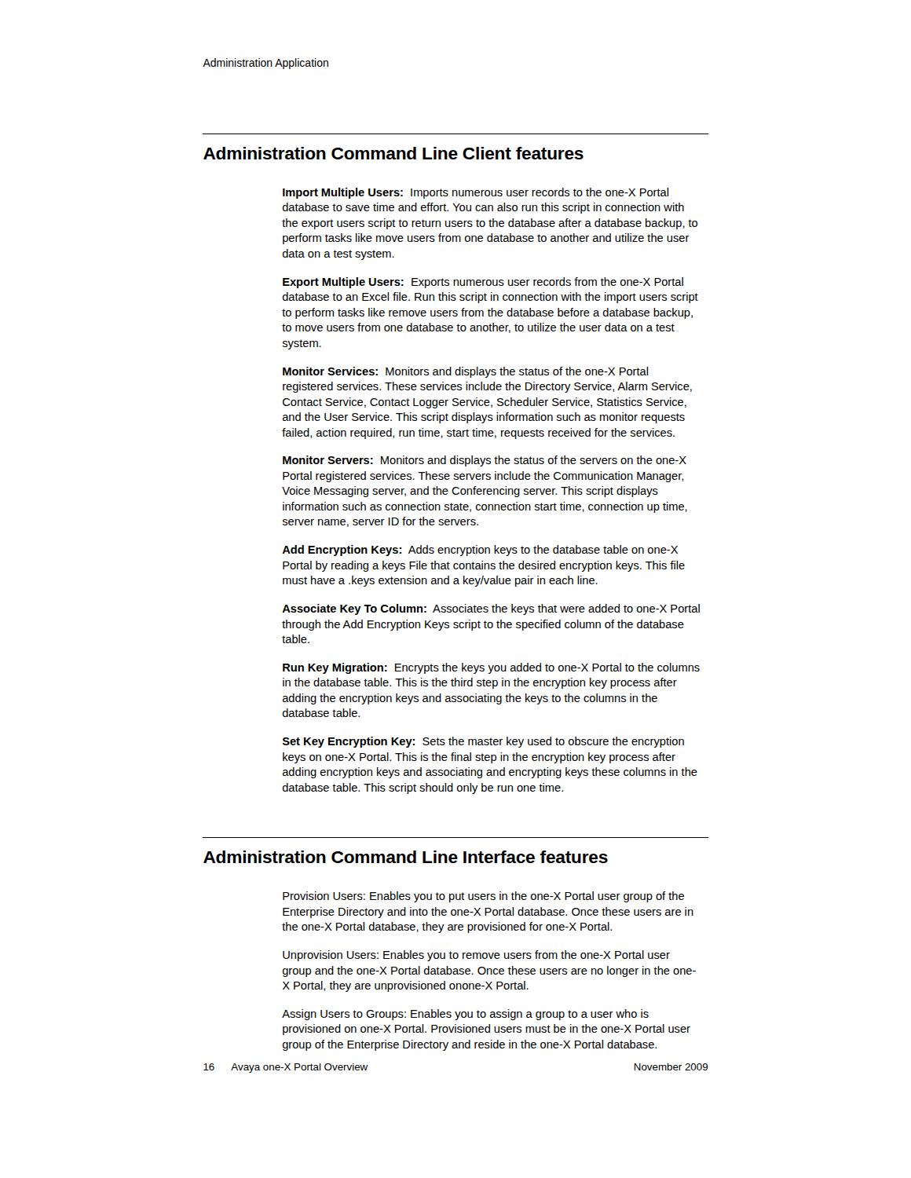Administration Application
Administration Command Line Client features
Import Multiple Users: Imports numerous user records to the one-X Portal database to save time and effort. You can also run this script in connection with the export users script to return users to the database after a database backup, to perform tasks like move users from one database to another and utilize the user data on a test system.
Export Multiple Users: Exports numerous user records from the one-X Portal database to an Excel file. Run this script in connection with the import users script to perform tasks like remove users from the database before a database backup, to move users from one database to another, to utilize the user data on a test system.
Monitor Services: Monitors and displays the status of the one-X Portal registered services. These services include the Directory Service, Alarm Service, Contact Service, Contact Logger Service, Scheduler Service, Statistics Service, and the User Service. This script displays information such as monitor requests failed, action required, run time, start time, requests received for the services.
Monitor Servers: Monitors and displays the status of the servers on the one-X Portal registered services. These servers include the Communication Manager, Voice Messaging server, and the Conferencing server. This script displays information such as connection state, connection start time, connection up time, server name, server ID for the servers.
Add Encryption Keys: Adds encryption keys to the database table on one-X Portal by reading a keys File that contains the desired encryption keys. This file must have a .keys extension and a key/value pair in each line.
Associate Key To Column: Associates the keys that were added to one-X Portal through the Add Encryption Keys script to the specified column of the database table.
Run Key Migration: Encrypts the keys you added to one-X Portal to the columns in the database table. This is the third step in the encryption key process after adding the encryption keys and associating the keys to the columns in the database table.
Set Key Encryption Key: Sets the master key used to obscure the encryption keys on one-X Portal. This is the final step in the encryption key process after adding encryption keys and associating and encrypting keys these columns in the database table. This script should only be run one time.
Administration Command Line Interface features
Provision Users: Enables you to put users in the one-X Portal user group of the Enterprise Directory and into the one-X Portal database. Once these users are in the one-X Portal database, they are provisioned for one-X Portal.
Unprovision Users: Enables you to remove users from the one-X Portal user group and the one-X Portal database. Once these users are no longer in the one-X Portal, they are unprovisioned onone-X Portal.
Assign Users to Groups: Enables you to assign a group to a user who is provisioned on one-X Portal. Provisioned users must be in the one-X Portal user group of the Enterprise Directory and reside in the one-X Portal database.
16 Avaya one-X Portal Overview
November 2009